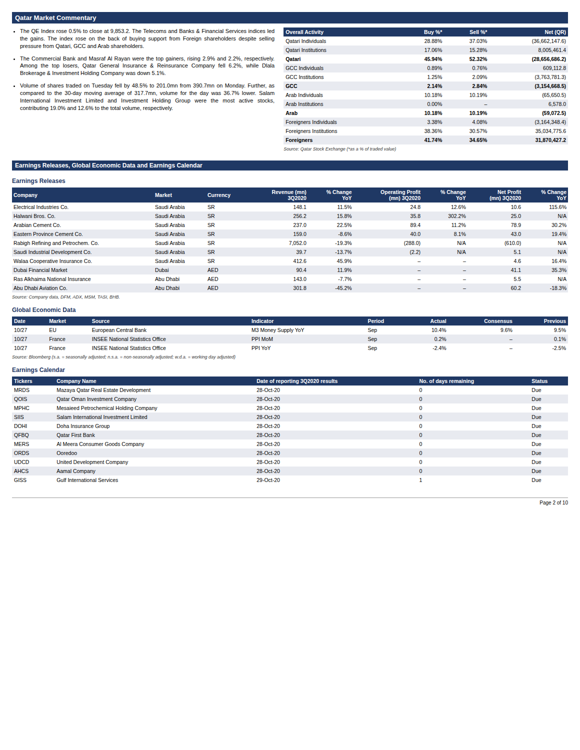Qatar Market Commentary
The QE Index rose 0.5% to close at 9,853.2. The Telecoms and Banks & Financial Services indices led the gains. The index rose on the back of buying support from Foreign shareholders despite selling pressure from Qatari, GCC and Arab shareholders.
The Commercial Bank and Masraf Al Rayan were the top gainers, rising 2.9% and 2.2%, respectively. Among the top losers, Qatar General Insurance & Reinsurance Company fell 6.2%, while Dlala Brokerage & Investment Holding Company was down 5.1%.
Volume of shares traded on Tuesday fell by 48.5% to 201.0mn from 390.7mn on Monday. Further, as compared to the 30-day moving average of 317.7mn, volume for the day was 36.7% lower. Salam International Investment Limited and Investment Holding Group were the most active stocks, contributing 19.0% and 12.6% to the total volume, respectively.
| Overall Activity | Buy %* | Sell %* | Net (QR) |
| --- | --- | --- | --- |
| Qatari Individuals | 28.88% | 37.03% | (36,662,147.6) |
| Qatari Institutions | 17.06% | 15.28% | 8,005,461.4 |
| Qatari | 45.94% | 52.32% | (28,656,686.2) |
| GCC Individuals | 0.89% | 0.76% | 609,112.8 |
| GCC Institutions | 1.25% | 2.09% | (3,763,781.3) |
| GCC | 2.14% | 2.84% | (3,154,668.5) |
| Arab Individuals | 10.18% | 10.19% | (65,650.5) |
| Arab Institutions | 0.00% | – | 6,578.0 |
| Arab | 10.18% | 10.19% | (59,072.5) |
| Foreigners Individuals | 3.38% | 4.08% | (3,164,348.4) |
| Foreigners Institutions | 38.36% | 30.57% | 35,034,775.6 |
| Foreigners | 41.74% | 34.65% | 31,870,427.2 |
Source: Qatar Stock Exchange (*as a % of traded value)
Earnings Releases, Global Economic Data and Earnings Calendar
Earnings Releases
| Company | Market | Currency | Revenue (mn) 3Q2020 | % Change YoY | Operating Profit (mn) 3Q2020 | % Change YoY | Net Profit (mn) 3Q2020 | % Change YoY |
| --- | --- | --- | --- | --- | --- | --- | --- | --- |
| Electrical Industries Co. | Saudi Arabia | SR | 148.1 | 11.5% | 24.8 | 12.6% | 10.6 | 115.6% |
| Halwani Bros. Co. | Saudi Arabia | SR | 256.2 | 15.8% | 35.8 | 302.2% | 25.0 | N/A |
| Arabian Cement Co. | Saudi Arabia | SR | 237.0 | 22.5% | 89.4 | 11.2% | 78.9 | 30.2% |
| Eastern Province Cement Co. | Saudi Arabia | SR | 159.0 | -8.6% | 40.0 | 8.1% | 43.0 | 19.4% |
| Rabigh Refining and Petrochem. Co. | Saudi Arabia | SR | 7,052.0 | -19.3% | (288.0) | N/A | (610.0) | N/A |
| Saudi Industrial Development Co. | Saudi Arabia | SR | 39.7 | -13.7% | (2.2) | N/A | 5.1 | N/A |
| Walaa Cooperative Insurance Co. | Saudi Arabia | SR | 412.6 | 45.9% | – | – | 4.6 | 16.4% |
| Dubai Financial Market | Dubai | AED | 90.4 | 11.9% | – | – | 41.1 | 35.3% |
| Ras Alkhaima National Insurance | Abu Dhabi | AED | 143.0 | -7.7% | – | – | 5.5 | N/A |
| Abu Dhabi Aviation Co. | Abu Dhabi | AED | 301.8 | -45.2% | – | – | 60.2 | -18.3% |
Source: Company data, DFM, ADX, MSM, TASI, BHB.
Global Economic Data
| Date | Market | Source | Indicator | Period | Actual | Consensus | Previous |
| --- | --- | --- | --- | --- | --- | --- | --- |
| 10/27 | EU | European Central Bank | M3 Money Supply YoY | Sep | 10.4% | 9.6% | 9.5% |
| 10/27 | France | INSEE National Statistics Office | PPI MoM | Sep | 0.2% | – | 0.1% |
| 10/27 | France | INSEE National Statistics Office | PPI YoY | Sep | -2.4% | – | -2.5% |
Source: Bloomberg (s.a. = seasonally adjusted; n.s.a. = non-seasonally adjusted; w.d.a. = working day adjusted)
Earnings Calendar
| Tickers | Company Name | Date of reporting 3Q2020 results | No. of days remaining | Status |
| --- | --- | --- | --- | --- |
| MRDS | Mazaya Qatar Real Estate Development | 28-Oct-20 | 0 | Due |
| QOIS | Qatar Oman Investment Company | 28-Oct-20 | 0 | Due |
| MPHC | Mesaieed Petrochemical Holding Company | 28-Oct-20 | 0 | Due |
| SIIS | Salam International Investment Limited | 28-Oct-20 | 0 | Due |
| DOHI | Doha Insurance Group | 28-Oct-20 | 0 | Due |
| QFBQ | Qatar First Bank | 28-Oct-20 | 0 | Due |
| MERS | Al Meera Consumer Goods Company | 28-Oct-20 | 0 | Due |
| ORDS | Ooredoo | 28-Oct-20 | 0 | Due |
| UDCD | United Development Company | 28-Oct-20 | 0 | Due |
| AHCS | Aamal Company | 28-Oct-20 | 0 | Due |
| GISS | Gulf International Services | 29-Oct-20 | 1 | Due |
Page 2 of 10